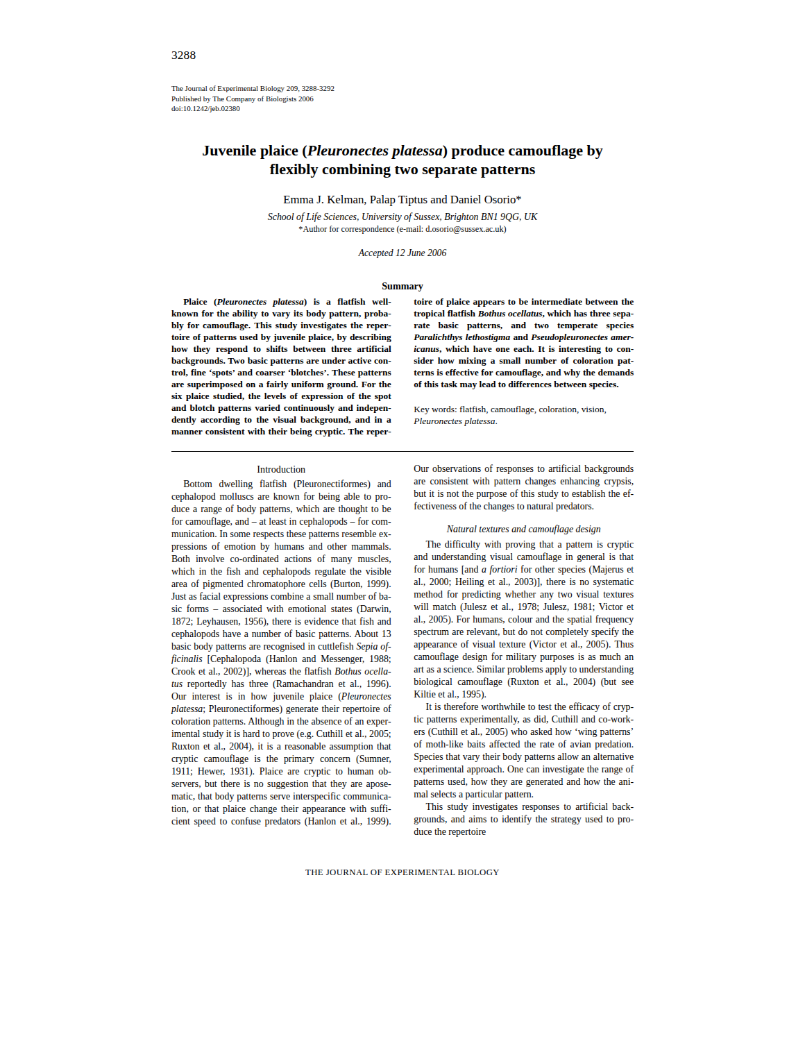3288
The Journal of Experimental Biology 209, 3288-3292
Published by The Company of Biologists 2006
doi:10.1242/jeb.02380
Juvenile plaice (Pleuronectes platessa) produce camouflage by flexibly combining two separate patterns
Emma J. Kelman, Palap Tiptus and Daniel Osorio*
School of Life Sciences, University of Sussex, Brighton BN1 9QG, UK
*Author for correspondence (e-mail: d.osorio@sussex.ac.uk)
Accepted 12 June 2006
Summary
Plaice (Pleuronectes platessa) is a flatfish well-known for the ability to vary its body pattern, probably for camouflage. This study investigates the repertoire of patterns used by juvenile plaice, by describing how they respond to shifts between three artificial backgrounds. Two basic patterns are under active control, fine ‘spots’ and coarser ‘blotches’. These patterns are superimposed on a fairly uniform ground. For the six plaice studied, the levels of expression of the spot and blotch patterns varied continuously and independently according to the visual background, and in a manner consistent with their being cryptic. The repertoire of plaice appears to be intermediate between the tropical flatfish Bothus ocellatus, which has three separate basic patterns, and two temperate species Paralichthys lethostigma and Pseudopleuronectes americanus, which have one each. It is interesting to consider how mixing a small number of coloration patterns is effective for camouflage, and why the demands of this task may lead to differences between species.
Key words: flatfish, camouflage, coloration, vision, Pleuronectes platessa.
Introduction
Bottom dwelling flatfish (Pleuronectiformes) and cephalopod molluscs are known for being able to produce a range of body patterns, which are thought to be for camouflage, and – at least in cephalopods – for communication. In some respects these patterns resemble expressions of emotion by humans and other mammals. Both involve co-ordinated actions of many muscles, which in the fish and cephalopods regulate the visible area of pigmented chromatophore cells (Burton, 1999). Just as facial expressions combine a small number of basic forms – associated with emotional states (Darwin, 1872; Leyhausen, 1956), there is evidence that fish and cephalopods have a number of basic patterns. About 13 basic body patterns are recognised in cuttlefish Sepia officinalis [Cephalopoda (Hanlon and Messenger, 1988; Crook et al., 2002)], whereas the flatfish Bothus ocellatus reportedly has three (Ramachandran et al., 1996). Our interest is in how juvenile plaice (Pleuronectes platessa; Pleuronectiformes) generate their repertoire of coloration patterns. Although in the absence of an experimental study it is hard to prove (e.g. Cuthill et al., 2005; Ruxton et al., 2004), it is a reasonable assumption that cryptic camouflage is the primary concern (Sumner, 1911; Hewer, 1931). Plaice are cryptic to human observers, but there is no suggestion that they are aposematic, that body patterns serve interspecific communication, or that plaice change their appearance with sufficient speed to confuse predators (Hanlon et al., 1999). Our observations of responses to artificial backgrounds are consistent with pattern changes enhancing crypsis, but it is not the purpose of this study to establish the effectiveness of the changes to natural predators.
Natural textures and camouflage design
The difficulty with proving that a pattern is cryptic and understanding visual camouflage in general is that for humans [and a fortiori for other species (Majerus et al., 2000; Heiling et al., 2003)], there is no systematic method for predicting whether any two visual textures will match (Julesz et al., 1978; Julesz, 1981; Victor et al., 2005). For humans, colour and the spatial frequency spectrum are relevant, but do not completely specify the appearance of visual texture (Victor et al., 2005). Thus camouflage design for military purposes is as much an art as a science. Similar problems apply to understanding biological camouflage (Ruxton et al., 2004) (but see Kiltie et al., 1995).
It is therefore worthwhile to test the efficacy of cryptic patterns experimentally, as did, Cuthill and co-workers (Cuthill et al., 2005) who asked how ‘wing patterns’ of moth-like baits affected the rate of avian predation. Species that vary their body patterns allow an alternative experimental approach. One can investigate the range of patterns used, how they are generated and how the animal selects a particular pattern.
This study investigates responses to artificial backgrounds, and aims to identify the strategy used to produce the repertoire
THE JOURNAL OF EXPERIMENTAL BIOLOGY